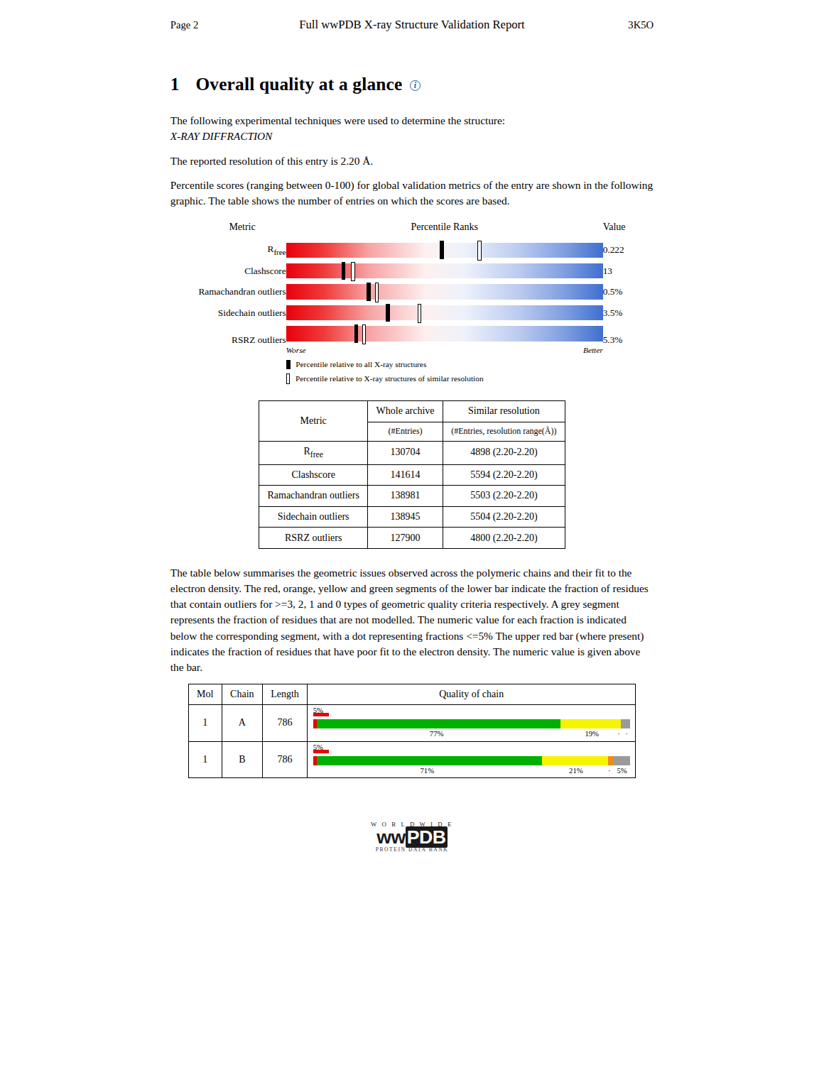Page 2
Full wwPDB X-ray Structure Validation Report
3K5O
1 Overall quality at a glance i
The following experimental techniques were used to determine the structure:
X-RAY DIFFRACTION
The reported resolution of this entry is 2.20 Å.
Percentile scores (ranging between 0-100) for global validation metrics of the entry are shown in the following graphic. The table shows the number of entries on which the scores are based.
| Metric | Percentile Ranks | Value |
| R free | | 0.222 |
| Clashscore | | 13 |
| Ramachandran outliers | | 0.5% |
| Sidechain outliers | | 3.5% |
| RSRZ outliers | Worse Better | 5.3% |
| | Percentile relative to all X-ray structures Percentile relative to X-ray structures of similar resolution | |
| Metric | Whole archive | Similar resolution |
| --- | --- | --- |
| (#Entries) | (#Entries, resolution range(Å)) |
| R free | 130704 | 4898 (2.20-2.20) |
| Clashscore | 141614 | 5594 (2.20-2.20) |
| Ramachandran outliers | 138981 | 5503 (2.20-2.20) |
| Sidechain outliers | 138945 | 5504 (2.20-2.20) |
| RSRZ outliers | 127900 | 4800 (2.20-2.20) |
The table below summarises the geometric issues observed across the polymeric chains and their fit to the electron density. The red, orange, yellow and green segments of the lower bar indicate the fraction of residues that contain outliers for >=3, 2, 1 and 0 types of geometric quality criteria respectively. A grey segment represents the fraction of residues that are not modelled. The numeric value for each fraction is indicated below the corresponding segment, with a dot representing fractions <=5% The upper red bar (where present) indicates the fraction of residues that have poor fit to the electron density. The numeric value is given above the bar.
| Mol | Chain | Length | Quality of chain |
| --- | --- | --- | --- |
| 1 | A | 786 | 5% 77% 19% · · |
| 1 | B | 786 | 5% 71% 21% · 5% |
W O R L D W I D E
ww PDB
PROTEIN DATA BANK